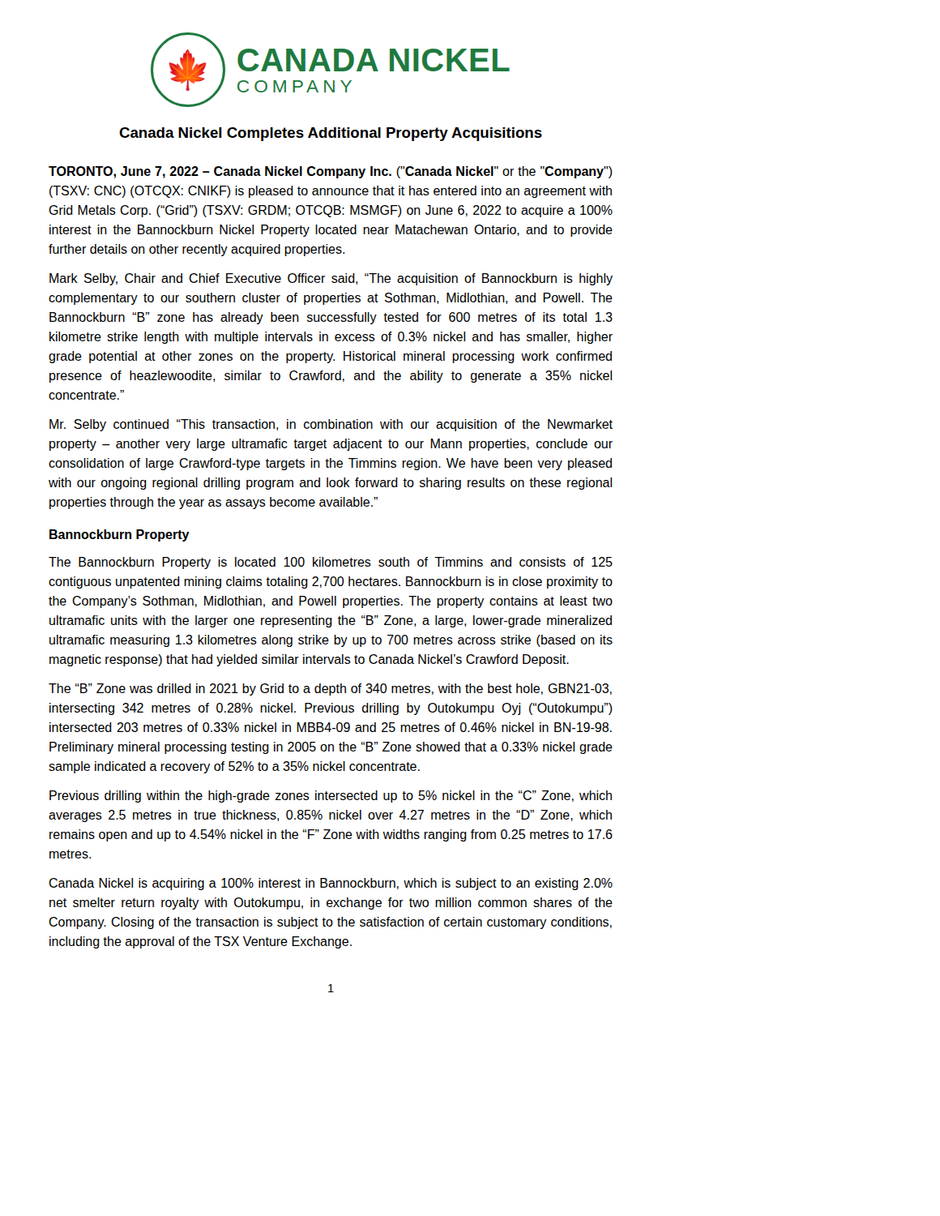🍁
CANADA NICKEL
COMPANY
Canada Nickel Completes Additional Property Acquisitions
TORONTO, June 7, 2022 – Canada Nickel Company Inc. ("Canada Nickel" or the "Company") (TSXV: CNC) (OTCQX: CNIKF) is pleased to announce that it has entered into an agreement with Grid Metals Corp. (“Grid”) (TSXV: GRDM; OTCQB: MSMGF) on June 6, 2022 to acquire a 100% interest in the Bannockburn Nickel Property located near Matachewan Ontario, and to provide further details on other recently acquired properties.
Mark Selby, Chair and Chief Executive Officer said, “The acquisition of Bannockburn is highly complementary to our southern cluster of properties at Sothman, Midlothian, and Powell. The Bannockburn “B” zone has already been successfully tested for 600 metres of its total 1.3 kilometre strike length with multiple intervals in excess of 0.3% nickel and has smaller, higher grade potential at other zones on the property. Historical mineral processing work confirmed presence of heazlewoodite, similar to Crawford, and the ability to generate a 35% nickel concentrate.”
Mr. Selby continued “This transaction, in combination with our acquisition of the Newmarket property – another very large ultramafic target adjacent to our Mann properties, conclude our consolidation of large Crawford-type targets in the Timmins region. We have been very pleased with our ongoing regional drilling program and look forward to sharing results on these regional properties through the year as assays become available.”
Bannockburn Property
The Bannockburn Property is located 100 kilometres south of Timmins and consists of 125 contiguous unpatented mining claims totaling 2,700 hectares. Bannockburn is in close proximity to the Company’s Sothman, Midlothian, and Powell properties. The property contains at least two ultramafic units with the larger one representing the “B” Zone, a large, lower-grade mineralized ultramafic measuring 1.3 kilometres along strike by up to 700 metres across strike (based on its magnetic response) that had yielded similar intervals to Canada Nickel’s Crawford Deposit.
The “B” Zone was drilled in 2021 by Grid to a depth of 340 metres, with the best hole, GBN21-03, intersecting 342 metres of 0.28% nickel. Previous drilling by Outokumpu Oyj (“Outokumpu”) intersected 203 metres of 0.33% nickel in MBB4-09 and 25 metres of 0.46% nickel in BN-19-98. Preliminary mineral processing testing in 2005 on the “B” Zone showed that a 0.33% nickel grade sample indicated a recovery of 52% to a 35% nickel concentrate.
Previous drilling within the high-grade zones intersected up to 5% nickel in the “C” Zone, which averages 2.5 metres in true thickness, 0.85% nickel over 4.27 metres in the “D” Zone, which remains open and up to 4.54% nickel in the “F” Zone with widths ranging from 0.25 metres to 17.6 metres.
Canada Nickel is acquiring a 100% interest in Bannockburn, which is subject to an existing 2.0% net smelter return royalty with Outokumpu, in exchange for two million common shares of the Company. Closing of the transaction is subject to the satisfaction of certain customary conditions, including the approval of the TSX Venture Exchange.
1